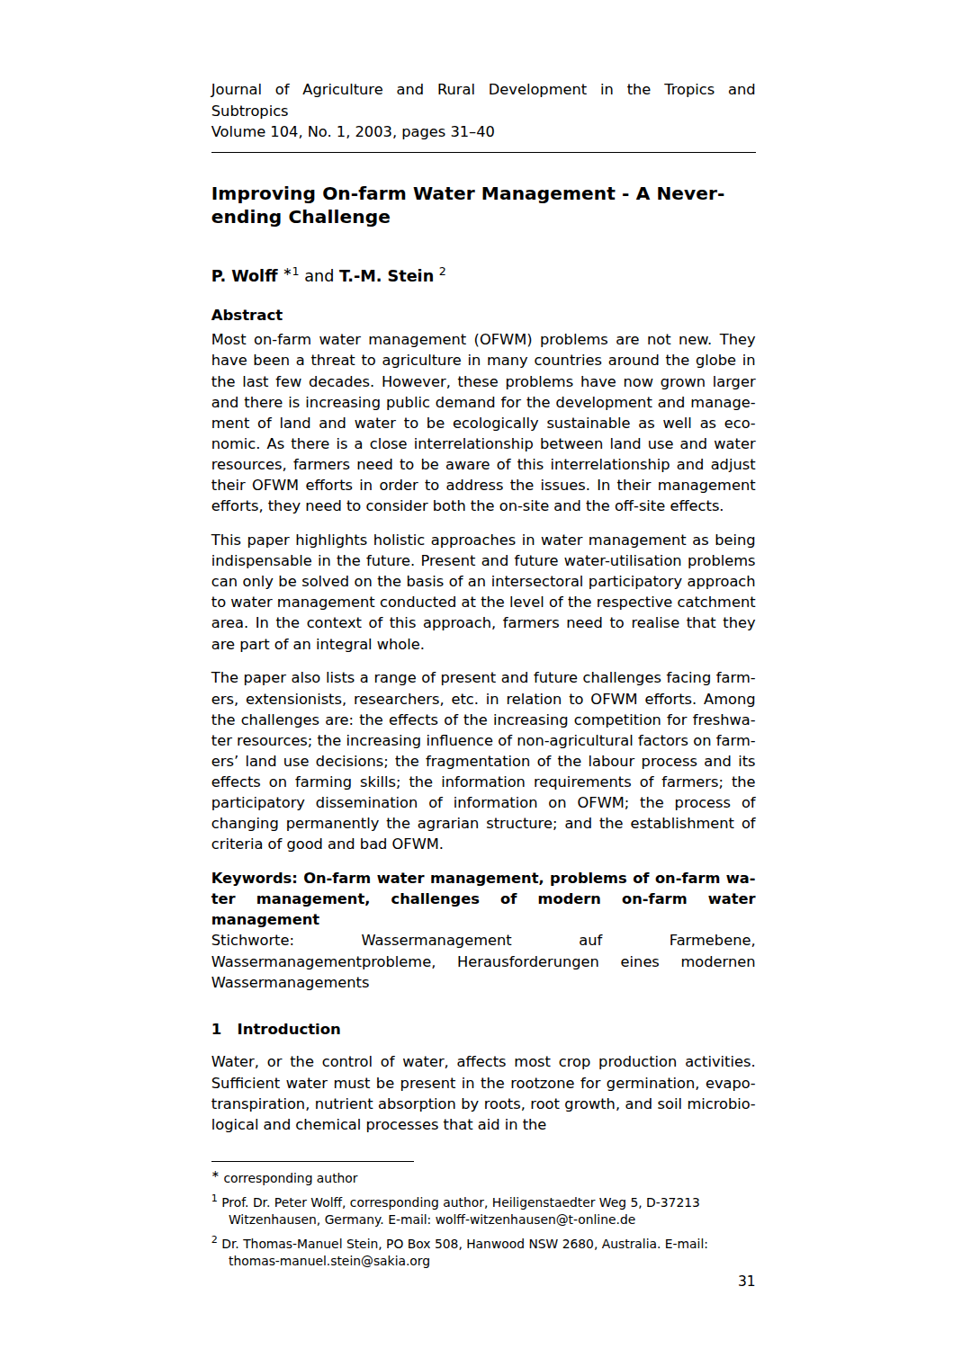Journal of Agriculture and Rural Development in the Tropics and Subtropics
Volume 104, No. 1, 2003, pages 31–40
Improving On-farm Water Management - A Never-ending Challenge
P. Wolff ∗1 and T.-M. Stein 2
Abstract
Most on-farm water management (OFWM) problems are not new. They have been a threat to agriculture in many countries around the globe in the last few decades. However, these problems have now grown larger and there is increasing public demand for the development and management of land and water to be ecologically sustainable as well as economic. As there is a close interrelationship between land use and water resources, farmers need to be aware of this interrelationship and adjust their OFWM efforts in order to address the issues. In their management efforts, they need to consider both the on-site and the off-site effects.
This paper highlights holistic approaches in water management as being indispensable in the future. Present and future water-utilisation problems can only be solved on the basis of an intersectoral participatory approach to water management conducted at the level of the respective catchment area. In the context of this approach, farmers need to realise that they are part of an integral whole.
The paper also lists a range of present and future challenges facing farmers, extensionists, researchers, etc. in relation to OFWM efforts. Among the challenges are: the effects of the increasing competition for freshwater resources; the increasing influence of non-agricultural factors on farmers’ land use decisions; the fragmentation of the labour process and its effects on farming skills; the information requirements of farmers; the participatory dissemination of information on OFWM; the process of changing permanently the agrarian structure; and the establishment of criteria of good and bad OFWM.
Keywords: On-farm water management, problems of on-farm water management, challenges of modern on-farm water management
Stichworte: Wassermanagement auf Farmebene, Wassermanagementprobleme, Herausforderungen eines modernen Wassermanagements
1 Introduction
Water, or the control of water, affects most crop production activities. Sufficient water must be present in the rootzone for germination, evapotranspiration, nutrient absorption by roots, root growth, and soil microbiological and chemical processes that aid in the
∗ corresponding author
1 Prof. Dr. Peter Wolff, corresponding author, Heiligenstaedter Weg 5, D-37213 Witzenhausen, Germany. E-mail: wolff-witzenhausen@t-online.de
2 Dr. Thomas-Manuel Stein, PO Box 508, Hanwood NSW 2680, Australia. E-mail: thomas-manuel.stein@sakia.org
31